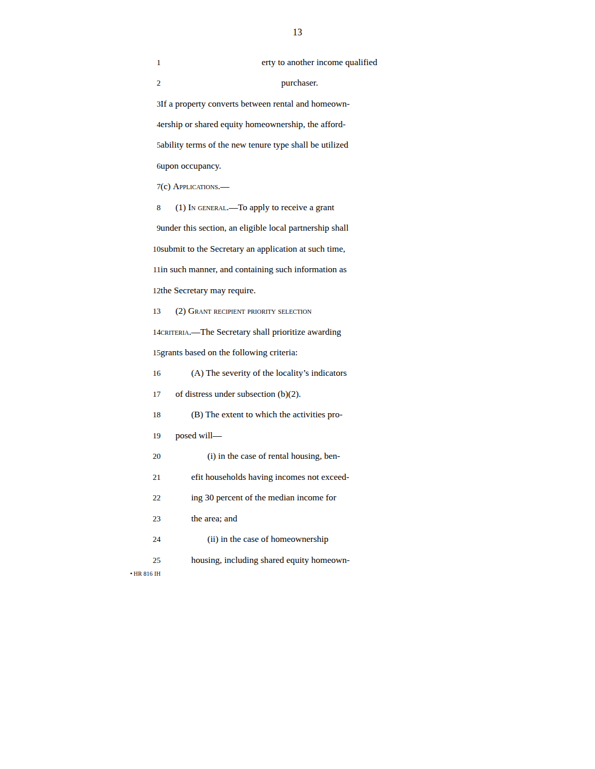13
| 1 | erty to another income qualified |
| 2 | purchaser. |
| 3 | If a property converts between rental and homeown- |
| 4 | ership or shared equity homeownership, the afford- |
| 5 | ability terms of the new tenure type shall be utilized |
| 6 | upon occupancy. |
| 7 | (c) Applications. — |
| 8 | (1) In general. —To apply to receive a grant |
| 9 | under this section, an eligible local partnership shall |
| 10 | submit to the Secretary an application at such time, |
| 11 | in such manner, and containing such information as |
| 12 | the Secretary may require. |
| 13 | (2) Grant recipient priority selection |
| 14 | criteria. —The Secretary shall prioritize awarding |
| 15 | grants based on the following criteria: |
| 16 | (A) The severity of the locality’s indicators |
| 17 | of distress under subsection (b)(2). |
| 18 | (B) The extent to which the activities pro- |
| 19 | posed will— |
| 20 | (i) in the case of rental housing, ben- |
| 21 | efit households having incomes not exceed- |
| 22 | ing 30 percent of the median income for |
| 23 | the area; and |
| 24 | (ii) in the case of homeownership |
| 25 | housing, including shared equity homeown- |
•HR 816 IH